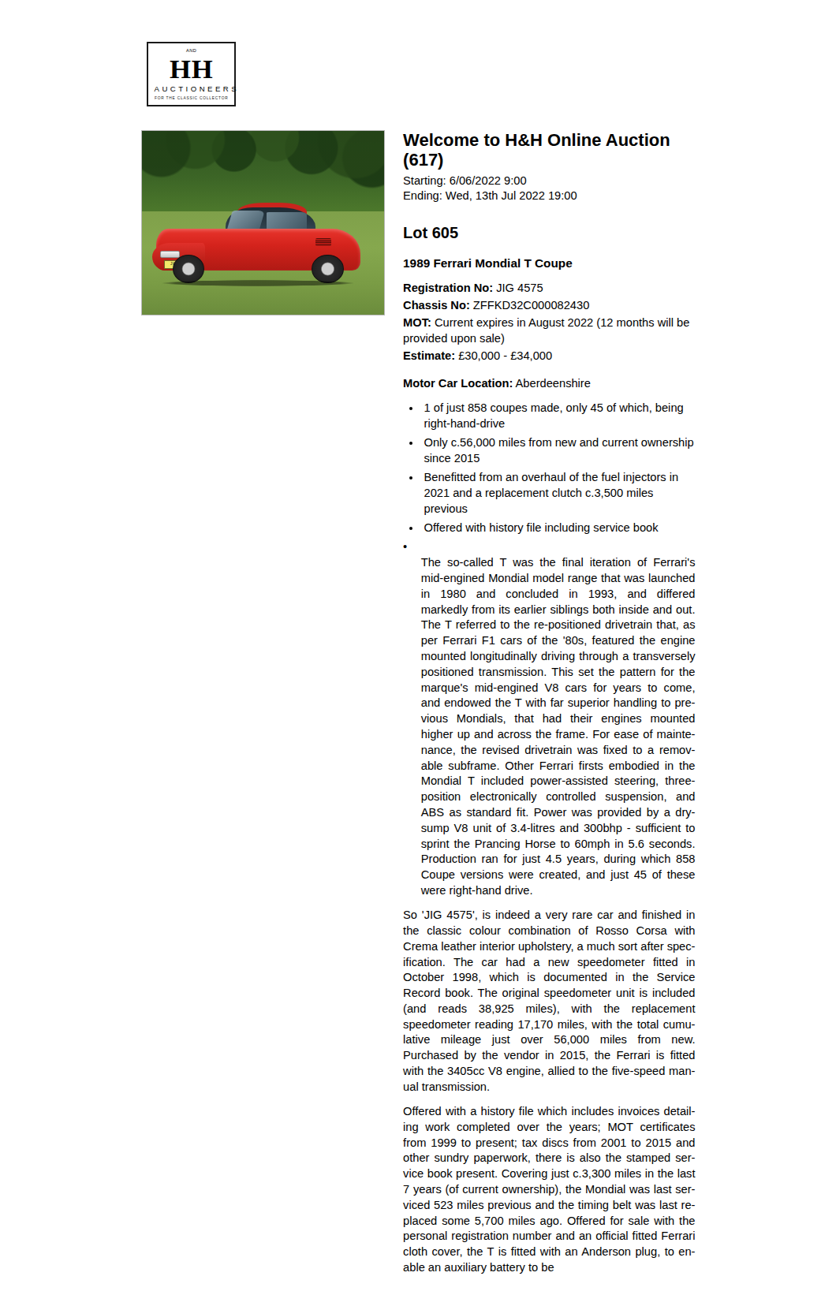AND HH
AUCTIONEERS
FOR THE CLASSIC COLLECTOR
JIG 4575
Welcome to H&H Online Auction (617)
Starting: 6/06/2022 9:00
Ending: Wed, 13th Jul 2022 19:00
Lot 605
1989 Ferrari Mondial T Coupe
Registration No: JIG 4575
Chassis No: ZFFKD32C000082430
MOT: Current expires in August 2022 (12 months will be provided upon sale)
Estimate: £30,000 - £34,000
Motor Car Location: Aberdeenshire
1 of just 858 coupes made, only 45 of which, being right-hand-drive
Only c.56,000 miles from new and current ownership since 2015
Benefitted from an overhaul of the fuel injectors in 2021 and a replacement clutch c.3,500 miles previous
Offered with history file including service book
The so-called T was the final iteration of Ferrari's mid-engined Mondial model range that was launched in 1980 and concluded in 1993, and differed markedly from its earlier siblings both inside and out. The T referred to the re-positioned drivetrain that, as per Ferrari F1 cars of the '80s, featured the engine mounted longitudinally driving through a transversely positioned transmission. This set the pattern for the marque's mid-engined V8 cars for years to come, and endowed the T with far superior handling to previous Mondials, that had their engines mounted higher up and across the frame. For ease of maintenance, the revised drivetrain was fixed to a removable subframe. Other Ferrari firsts embodied in the Mondial T included power-assisted steering, three-position electronically controlled suspension, and ABS as standard fit. Power was provided by a dry-sump V8 unit of 3.4-litres and 300bhp - sufficient to sprint the Prancing Horse to 60mph in 5.6 seconds. Production ran for just 4.5 years, during which 858 Coupe versions were created, and just 45 of these were right-hand drive.
So 'JIG 4575', is indeed a very rare car and finished in the classic colour combination of Rosso Corsa with Crema leather interior upholstery, a much sort after specification. The car had a new speedometer fitted in October 1998, which is documented in the Service Record book. The original speedometer unit is included (and reads 38,925 miles), with the replacement speedometer reading 17,170 miles, with the total cumulative mileage just over 56,000 miles from new. Purchased by the vendor in 2015, the Ferrari is fitted with the 3405cc V8 engine, allied to the five-speed manual transmission.
Offered with a history file which includes invoices detailing work completed over the years; MOT certificates from 1999 to present; tax discs from 2001 to 2015 and other sundry paperwork, there is also the stamped service book present. Covering just c.3,300 miles in the last 7 years (of current ownership), the Mondial was last serviced 523 miles previous and the timing belt was last replaced some 5,700 miles ago. Offered for sale with the personal registration number and an official fitted Ferrari cloth cover, the T is fitted with an Anderson plug, to enable an auxiliary battery to be